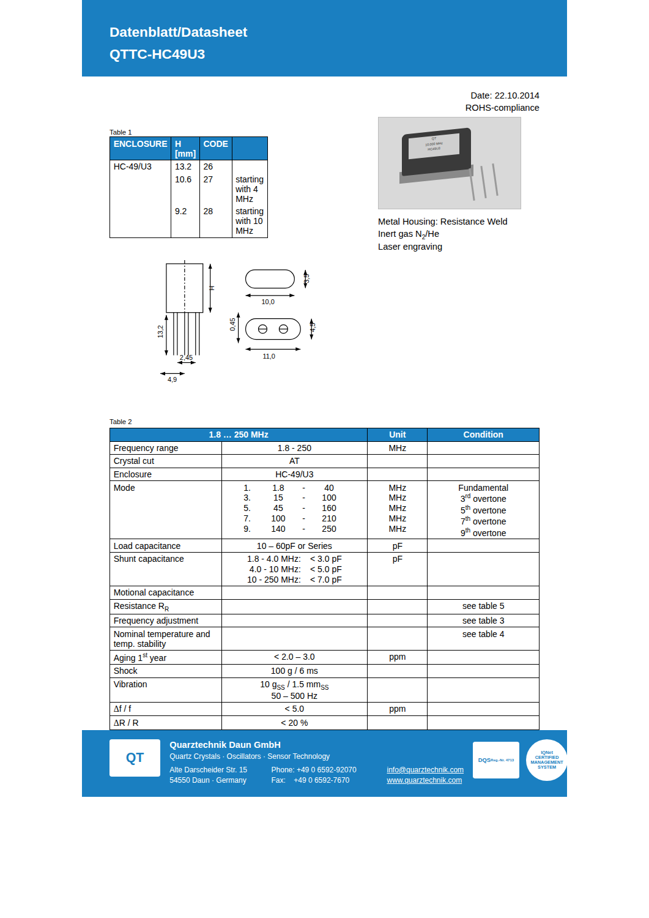Datenblatt/Datasheet
QTTC-HC49U3
Date: 22.10.2014
ROHS-compliance
Table 1
| ENCLOSURE | H [mm] | CODE | |
| --- | --- | --- | --- |
| HC-49/U3 | 13.2 | 26 | |
| | 10.6 | 27 | starting with 4 MHz |
| | 9.2 | 28 | starting with 10 MHz |
H 13,2 2,45 4,9 10,0 3,5 0,45 4,5 11,0
QT
10.000 MHz
HC49U3
Metal Housing: Resistance Weld
Inert gas N2/He
Laser engraving
Table 2
| 1.8 … 250 MHz | Unit | Condition |
| --- | --- | --- |
| Frequency range | 1.8 - 250 | MHz | |
| Crystal cut | AT | | |
| Enclosure | HC-49/U3 | | |
| Mode | 1. 1.8 - 40 3. 15 - 100 5. 45 - 160 7. 100 - 210 9. 140 - 250 | MHz MHz MHz MHz MHz | Fundamental 3 rd overtone 5 th overtone 7 th overtone 9 th overtone |
| Load capacitance | 10 – 60pF or Series | pF | |
| Shunt capacitance | 1.8 - 4.0 MHz: < 3.0 pF 4.0 - 10 MHz: < 5.0 pF 10 - 250 MHz: < 7.0 pF | pF | |
| Motional capacitance | | | |
| Resistance R R | | | see table 5 |
| Frequency adjustment | | | see table 3 |
| Nominal temperature and temp. stability | | | see table 4 |
| Aging 1 st year | < 2.0 – 3.0 | ppm | |
| Shock | 100 g / 6 ms | | |
| Vibration | 10 g SS / 1.5 mm SS 50 – 500 Hz | | |
| Δ f / f | < 5.0 | ppm | |
| Δ R / R | < 20 % | | |
QT
Quarztechnik Daun GmbH
Quartz Crystals · Oscillators · Sensor Technology
Alte Darscheider Str. 15 Phone: +49 0 6592-92070 info@quarztechnik.com 54550 Daun · Germany Fax: +49 0 6592-7670 www.quarztechnik.com
DQS
Reg.-Nr. 4713
IQNet
CERTIFIED
MANAGEMENT
SYSTEM